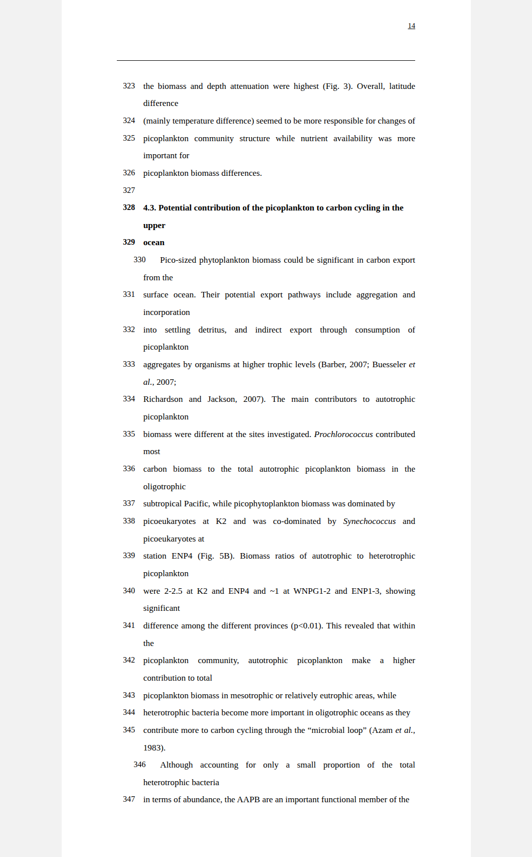14
the biomass and depth attenuation were highest (Fig. 3). Overall, latitude difference
(mainly temperature difference) seemed to be more responsible for changes of
picoplankton community structure while nutrient availability was more important for
picoplankton biomass differences.
4.3. Potential contribution of the picoplankton to carbon cycling in the upper
ocean
Pico-sized phytoplankton biomass could be significant in carbon export from the
surface ocean. Their potential export pathways include aggregation and incorporation
into settling detritus, and indirect export through consumption of picoplankton
aggregates by organisms at higher trophic levels (Barber, 2007; Buesseler et al., 2007;
Richardson and Jackson, 2007). The main contributors to autotrophic picoplankton
biomass were different at the sites investigated. Prochlorococcus contributed most
carbon biomass to the total autotrophic picoplankton biomass in the oligotrophic
subtropical Pacific, while picophytoplankton biomass was dominated by
picoeukaryotes at K2 and was co-dominated by Synechococcus and picoeukaryotes at
station ENP4 (Fig. 5B). Biomass ratios of autotrophic to heterotrophic picoplankton
were 2-2.5 at K2 and ENP4 and ~1 at WNPG1-2 and ENP1-3, showing significant
difference among the different provinces (p<0.01). This revealed that within the
picoplankton community, autotrophic picoplankton make a higher contribution to total
picoplankton biomass in mesotrophic or relatively eutrophic areas, while
heterotrophic bacteria become more important in oligotrophic oceans as they
contribute more to carbon cycling through the “microbial loop” (Azam et al., 1983).
Although accounting for only a small proportion of the total heterotrophic bacteria
in terms of abundance, the AAPB are an important functional member of the